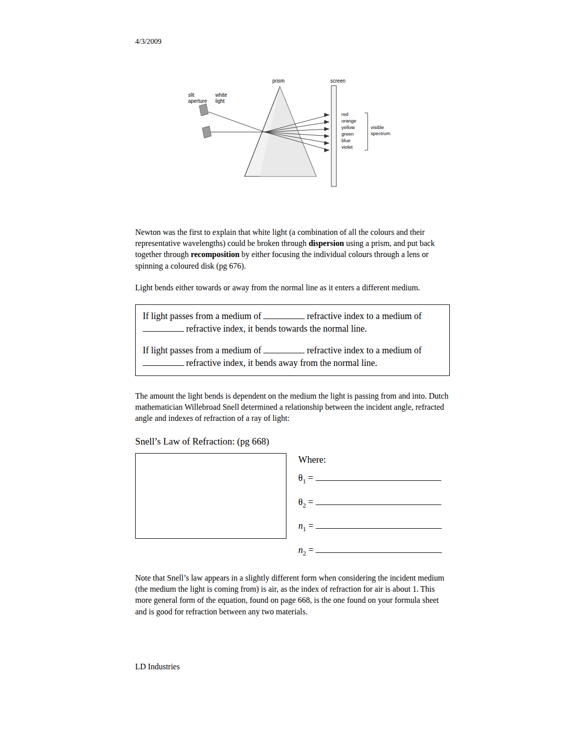4/3/2009
prism screen slit aperture white light red orange yellow green blue violet visible spectrum
Newton was the first to explain that white light (a combination of all the colours and their representative wavelengths) could be broken through dispersion using a prism, and put back together through recomposition by either focusing the individual colours through a lens or spinning a coloured disk (pg 676).
Light bends either towards or away from the normal line as it enters a different medium.
If light passes from a medium of refractive index to a medium of refractive index, it bends towards the normal line.
If light passes from a medium of refractive index to a medium of refractive index, it bends away from the normal line.
The amount the light bends is dependent on the medium the light is passing from and into. Dutch mathematician Willebroad Snell determined a relationship between the incident angle, refracted angle and indexes of refraction of a ray of light:
Snell’s Law of Refraction: (pg 668)
Where:
θ1 =
θ2 =
n1 =
n2 =
Note that Snell’s law appears in a slightly different form when considering the incident medium (the medium the light is coming from) is air, as the index of refraction for air is about 1. This more general form of the equation, found on page 668, is the one found on your formula sheet and is good for refraction between any two materials.
LD Industries